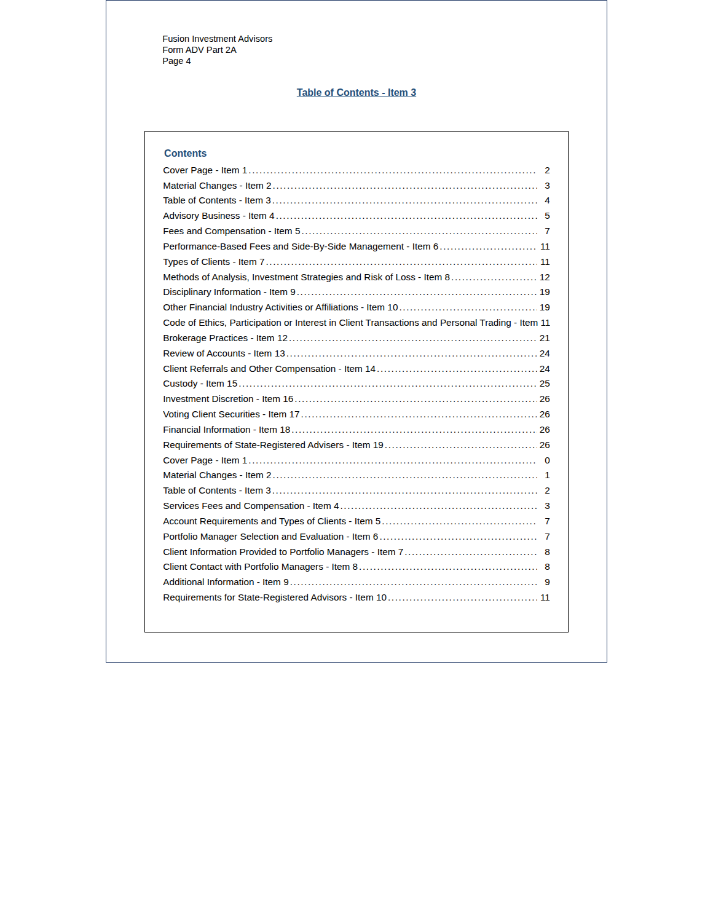Fusion Investment Advisors
Form ADV Part 2A
Page 4
Table of Contents - Item 3
Contents
Cover Page - Item 1................................................................................................................. 2
Material Changes - Item 2....................................................................................................... 3
Table of Contents - Item 3....................................................................................................... 4
Advisory Business - Item 4....................................................................................................... 5
Fees and Compensation - Item 5............................................................................................. 7
Performance-Based Fees and Side-By-Side Management - Item 6.......................................................... 11
Types of Clients - Item 7............................................................................................................. 11
Methods of Analysis, Investment Strategies and Risk of Loss - Item 8..................................................... 12
Disciplinary Information - Item 9............................................................................................. 19
Other Financial Industry Activities or Affiliations - Item 10....................................................................... 19
Code of Ethics, Participation or Interest in Client Transactions and Personal Trading - Item 11............... 20
Brokerage Practices - Item 12................................................................................................. 21
Review of Accounts - Item 13................................................................................................. 24
Client Referrals and Other Compensation - Item 14............................................................... 24
Custody - Item 15................................................................................................................. 25
Investment Discretion - Item 16............................................................................................. 26
Voting Client Securities - Item 17............................................................................................. 26
Financial Information - Item 18............................................................................................... 26
Requirements of State-Registered Advisers - Item 19.............................................................. 26
Cover Page - Item 1................................................................................................................. 0
Material Changes - Item 2....................................................................................................... 1
Table of Contents - Item 3....................................................................................................... 2
Services Fees and Compensation - Item 4................................................................................. 3
Account Requirements and Types of Clients - Item 5................................................................ 7
Portfolio Manager Selection and Evaluation - Item 6................................................................ 7
Client Information Provided to Portfolio Managers - Item 7..................................................... 8
Client Contact with Portfolio Managers - Item 8..................................................................... 8
Additional Information - Item 9............................................................................................... 9
Requirements for State-Registered Advisors - Item 10........................................................... 11